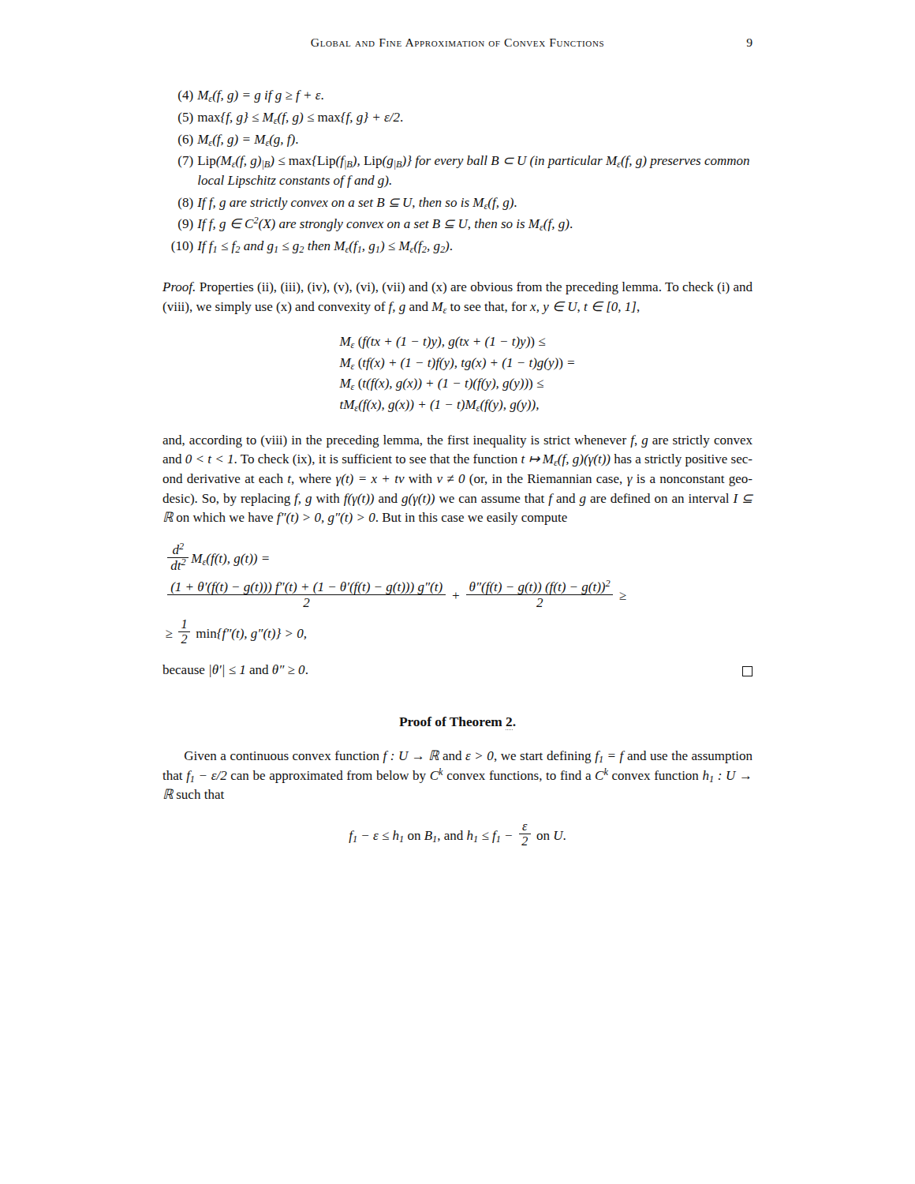Global and Fine Approximation of Convex Functions 9
(4) Mε(f, g) = g if g ≥ f + ε.
(5) max{f, g} ≤ Mε(f, g) ≤ max{f, g} + ε/2.
(6) Mε(f, g) = Mε(g, f).
(7) Lip(Mε(f, g)|B) ≤ max{Lip(f|B), Lip(g|B)} for every ball B ⊂ U (in particular Mε(f, g) preserves common local Lipschitz constants of f and g).
(8) If f, g are strictly convex on a set B ⊆ U, then so is Mε(f, g).
(9) If f, g ∈ C2(X) are strongly convex on a set B ⊆ U, then so is Mε(f, g).
(10) If f1 ≤ f2 and g1 ≤ g2 then Mε(f1, g1) ≤ Mε(f2, g2).
Proof. Properties (ii), (iii), (iv), (v), (vi), (vii) and (x) are obvious from the preceding lemma. To check (i) and (viii), we simply use (x) and convexity of f, g and Mε to see that, for x, y ∈ U, t ∈ [0, 1],
Mε (f(tx + (1 − t)y), g(tx + (1 − t)y)) ≤
Mε (tf(x) + (1 − t)f(y), tg(x) + (1 − t)g(y)) =
Mε (t(f(x), g(x)) + (1 − t)(f(y), g(y))) ≤
tMε(f(x), g(x)) + (1 − t)Mε(f(y), g(y)),
and, according to (viii) in the preceding lemma, the first inequality is strict whenever f, g are strictly convex and 0 < t < 1. To check (ix), it is sufficient to see that the function t ↦ Mε(f, g)(γ(t)) has a strictly positive second derivative at each t, where γ(t) = x + tv with v ≠ 0 (or, in the Riemannian case, γ is a nonconstant geodesic). So, by replacing f, g with f(γ(t)) and g(γ(t)) we can assume that f and g are defined on an interval I ⊆ ℝ on which we have f″(t) > 0, g″(t) > 0. But in this case we easily compute
d2 dt2 Mε(f(t), g(t)) =
(1 + θ′(f(t) − g(t))) f″(t) + (1 − θ′(f(t) − g(t))) g″(t) 2 + θ″(f(t) − g(t)) (f(t) − g(t))22 ≥
≥ 12 min{f″(t), g″(t)} > 0,
because |θ′| ≤ 1 and θ″ ≥ 0.
Proof of Theorem 2.
Given a continuous convex function f : U → ℝ and ε > 0, we start defining f1 = f and use the assumption that f1 − ε/2 can be approximated from below by Ck convex functions, to find a Ck convex function h1 : U → ℝ such that
f1 − ε ≤ h1 on B1, and h1 ≤ f1 − ε 2 on U.